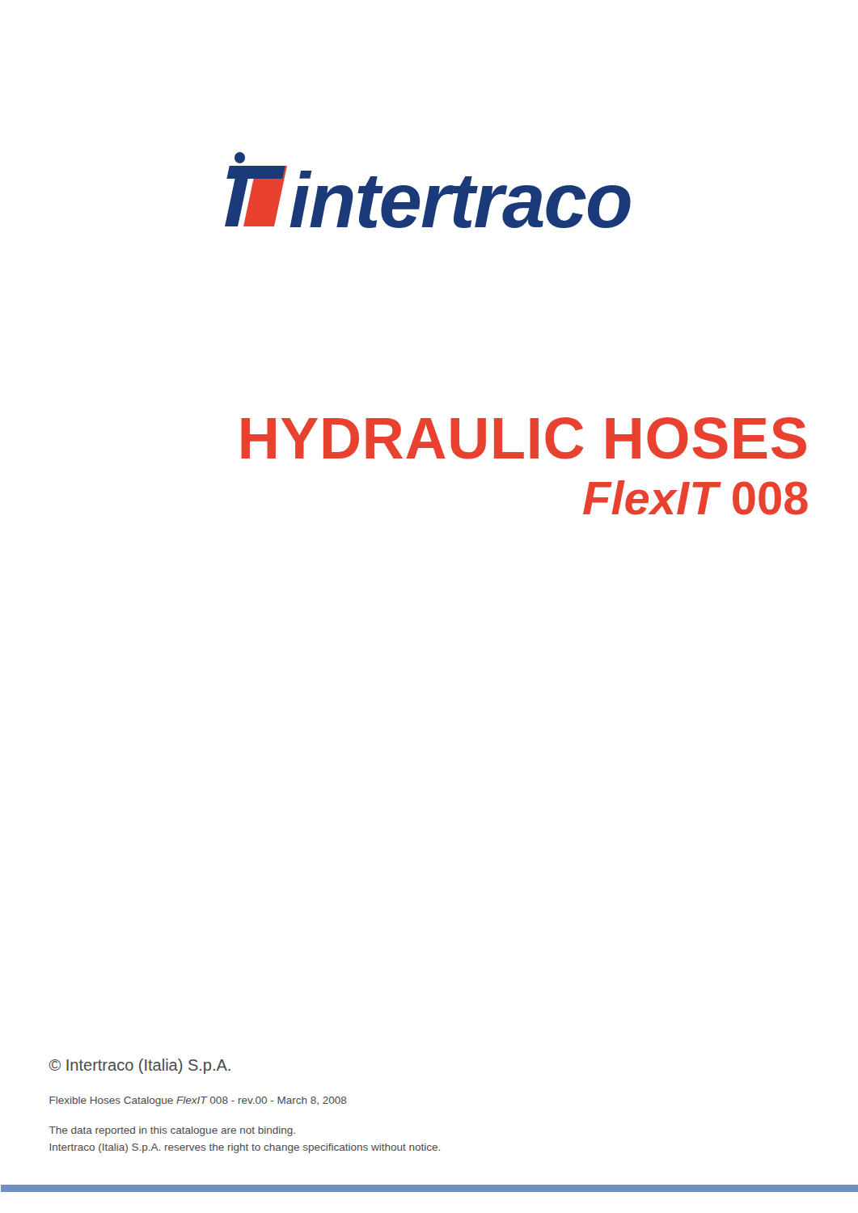intertraco
Hydraulic Hoses
FlexIT 008
© Intertraco (Italia) S.p.A.
Flexible Hoses Catalogue FlexIT 008 - rev.00 - March 8, 2008
The data reported in this catalogue are not binding.
Intertraco (Italia) S.p.A. reserves the right to change specifications without notice.